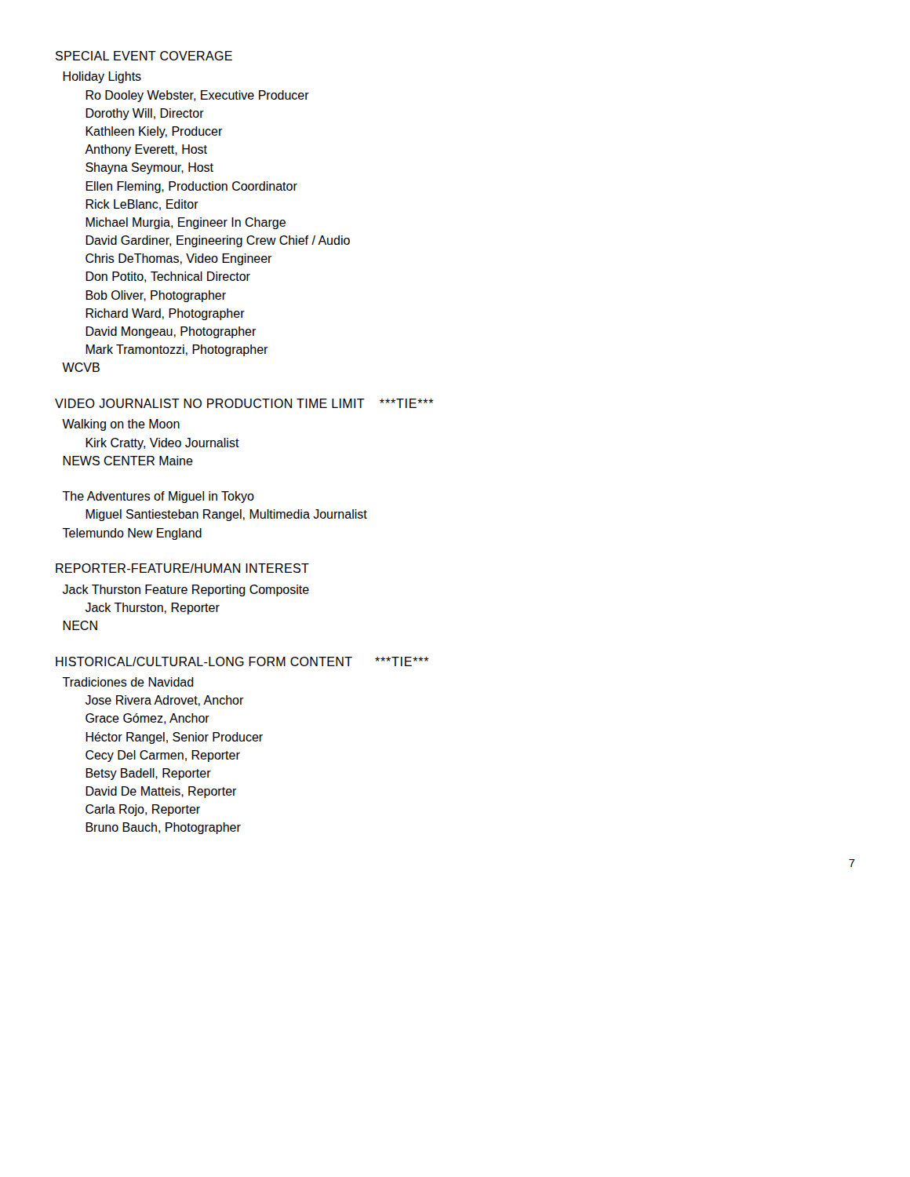SPECIAL EVENT COVERAGE
Holiday Lights
Ro Dooley Webster, Executive Producer
Dorothy Will, Director
Kathleen Kiely, Producer
Anthony Everett, Host
Shayna Seymour, Host
Ellen Fleming, Production Coordinator
Rick LeBlanc, Editor
Michael Murgia, Engineer In Charge
David Gardiner, Engineering Crew Chief / Audio
Chris DeThomas, Video Engineer
Don Potito, Technical Director
Bob Oliver, Photographer
Richard Ward, Photographer
David Mongeau, Photographer
Mark Tramontozzi, Photographer
WCVB
VIDEO JOURNALIST NO PRODUCTION TIME LIMIT ***TIE***
Walking on the Moon
Kirk Cratty, Video Journalist
NEWS CENTER Maine
The Adventures of Miguel in Tokyo
Miguel Santiesteban Rangel, Multimedia Journalist
Telemundo New England
REPORTER-FEATURE/HUMAN INTEREST
Jack Thurston Feature Reporting Composite
Jack Thurston, Reporter
NECN
HISTORICAL/CULTURAL-LONG FORM CONTENT ***TIE***
Tradiciones de Navidad
Jose Rivera Adrovet, Anchor
Grace Gómez, Anchor
Héctor Rangel, Senior Producer
Cecy Del Carmen, Reporter
Betsy Badell, Reporter
David De Matteis, Reporter
Carla Rojo, Reporter
Bruno Bauch, Photographer
7